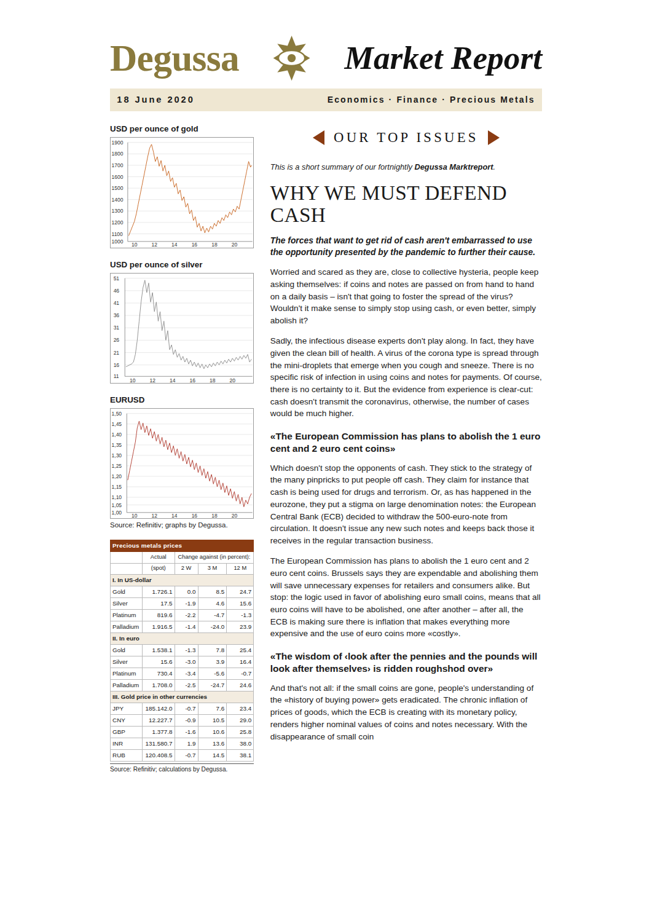Degussa
Market Report
18 June 2020
Economics · Finance · Precious Metals
USD per ounce of gold
1900 1800 1700 1600 1500 1400 1300 1200 1100 1000 10 12 14 16 18 20
USD per ounce of silver
51 46 41 36 31 26 21 16 11 10 12 14 16 18 20
EURUSD
1,50 1,45 1,40 1,35 1,30 1,25 1,20 1,15 1,10 1,05 1,00 10 12 14 16 18 20
Source: Refinitiv; graphs by Degussa.
| Precious metals prices |
| --- |
| | Actual | Change against (in percent): |
| | (spot) | 2 W | 3 M | 12 M |
| I. In US-dollar |
| Gold | 1.726.1 | 0.0 | 8.5 | 24.7 |
| Silver | 17.5 | -1.9 | 4.6 | 15.6 |
| Platinum | 819.6 | -2.2 | -4.7 | -1.3 |
| Palladium | 1.916.5 | -1.4 | -24.0 | 23.9 |
| II. In euro |
| Gold | 1.538.1 | -1.3 | 7.8 | 25.4 |
| Silver | 15.6 | -3.0 | 3.9 | 16.4 |
| Platinum | 730.4 | -3.4 | -5.6 | -0.7 |
| Palladium | 1.708.0 | -2.5 | -24.7 | 24.6 |
| III. Gold price in other currencies |
| JPY | 185.142.0 | -0.7 | 7.6 | 23.4 |
| CNY | 12.227.7 | -0.9 | 10.5 | 29.0 |
| GBP | 1.377.8 | -1.6 | 10.6 | 25.8 |
| INR | 131.580.7 | 1.9 | 13.6 | 38.0 |
| RUB | 120.408.5 | -0.7 | 14.5 | 38.1 |
Source: Refinitiv; calculations by Degussa.
OUR TOP ISSUES
This is a short summary of our fortnightly Degussa Marktreport.
WHY WE MUST DEFEND CASH
The forces that want to get rid of cash aren't embarrassed to use the opportunity presented by the pandemic to further their cause.
Worried and scared as they are, close to collective hysteria, people keep asking themselves: if coins and notes are passed on from hand to hand on a daily basis – isn't that going to foster the spread of the virus? Wouldn't it make sense to simply stop using cash, or even better, simply abolish it?
Sadly, the infectious disease experts don't play along. In fact, they have given the clean bill of health. A virus of the corona type is spread through the mini-droplets that emerge when you cough and sneeze. There is no specific risk of infection in using coins and notes for payments. Of course, there is no certainty to it. But the evidence from experience is clear-cut: cash doesn't transmit the coronavirus, otherwise, the number of cases would be much higher.
«The European Commission has plans to abolish the 1 euro cent and 2 euro cent coins»
Which doesn't stop the opponents of cash. They stick to the strategy of the many pinpricks to put people off cash. They claim for instance that cash is being used for drugs and terrorism. Or, as has happened in the eurozone, they put a stigma on large denomination notes: the European Central Bank (ECB) decided to withdraw the 500-euro-note from circulation. It doesn't issue any new such notes and keeps back those it receives in the regular transaction business.
The European Commission has plans to abolish the 1 euro cent and 2 euro cent coins. Brussels says they are expendable and abolishing them will save unnecessary expenses for retailers and consumers alike. But stop: the logic used in favor of abolishing euro small coins, means that all euro coins will have to be abolished, one after another – after all, the ECB is making sure there is inflation that makes everything more expensive and the use of euro coins more «costly».
«The wisdom of ‹look after the pennies and the pounds will look after themselves› is ridden roughshod over»
And that's not all: if the small coins are gone, people's understanding of the «history of buying power» gets eradicated. The chronic inflation of prices of goods, which the ECB is creating with its monetary policy, renders higher nominal values of coins and notes necessary. With the disappearance of small coin